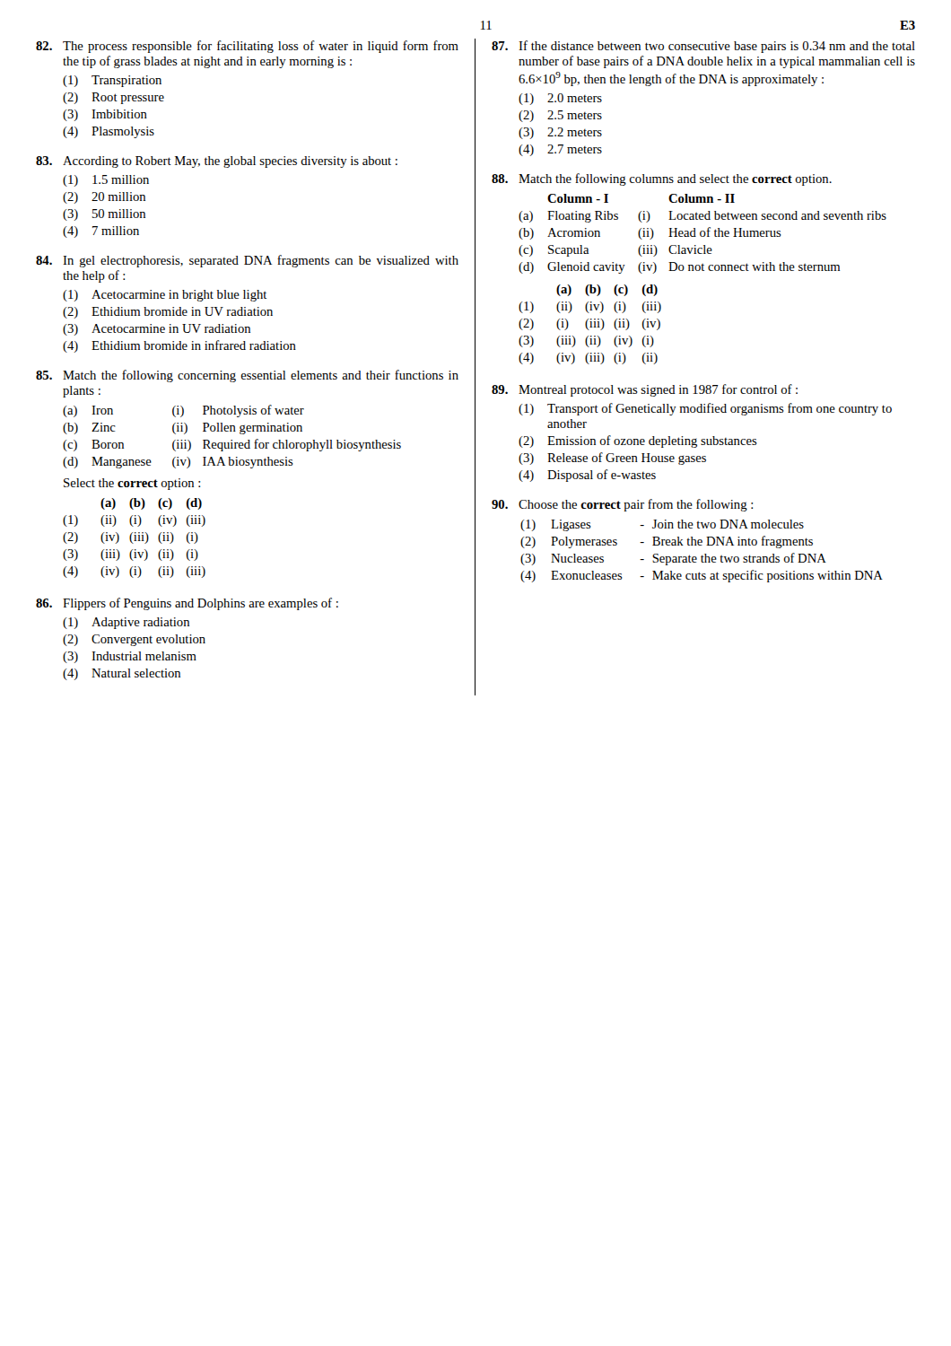11
E3
82.
The process responsible for facilitating loss of water in liquid form from the tip of grass blades at night and in early morning is :
(1) Transpiration
(2) Root pressure
(3) Imbibition
(4) Plasmolysis
83.
According to Robert May, the global species diversity is about :
(1) 1.5 million
(2) 20 million
(3) 50 million
(4) 7 million
84.
In gel electrophoresis, separated DNA fragments can be visualized with the help of :
(1) Acetocarmine in bright blue light
(2) Ethidium bromide in UV radiation
(3) Acetocarmine in UV radiation
(4) Ethidium bromide in infrared radiation
85.
Match the following concerning essential elements and their functions in plants :
| (a) | Iron | (i) | Photolysis of water |
| (b) | Zinc | (ii) | Pollen germination |
| (c) | Boron | (iii) | Required for chlorophyll biosynthesis |
| (d) | Manganese | (iv) | IAA biosynthesis |
Select the correct option :
| | (a) | (b) | (c) | (d) |
| --- | --- | --- | --- | --- |
| (1) | (ii) | (i) | (iv) | (iii) |
| (2) | (iv) | (iii) | (ii) | (i) |
| (3) | (iii) | (iv) | (ii) | (i) |
| (4) | (iv) | (i) | (ii) | (iii) |
86.
Flippers of Penguins and Dolphins are examples of :
(1) Adaptive radiation
(2) Convergent evolution
(3) Industrial melanism
(4) Natural selection
87.
If the distance between two consecutive base pairs is 0.34 nm and the total number of base pairs of a DNA double helix in a typical mammalian cell is 6.6×109 bp, then the length of the DNA is approximately :
(1) 2.0 meters
(2) 2.5 meters
(3) 2.2 meters
(4) 2.7 meters
88.
Match the following columns and select the correct option.
| | Column - I | | Column - II |
| (a) | Floating Ribs | (i) | Located between second and seventh ribs |
| (b) | Acromion | (ii) | Head of the Humerus |
| (c) | Scapula | (iii) | Clavicle |
| (d) | Glenoid cavity | (iv) | Do not connect with the sternum |
| | (a) | (b) | (c) | (d) |
| --- | --- | --- | --- | --- |
| (1) | (ii) | (iv) | (i) | (iii) |
| (2) | (i) | (iii) | (ii) | (iv) |
| (3) | (iii) | (ii) | (iv) | (i) |
| (4) | (iv) | (iii) | (i) | (ii) |
89.
Montreal protocol was signed in 1987 for control of :
(1) Transport of Genetically modified organisms from one country to another
(2) Emission of ozone depleting substances
(3) Release of Green House gases
(4) Disposal of e-wastes
90.
Choose the correct pair from the following :
| (1) | Ligases | - | Join the two DNA molecules |
| (2) | Polymerases | - | Break the DNA into fragments |
| (3) | Nucleases | - | Separate the two strands of DNA |
| (4) | Exonucleases | - | Make cuts at specific positions within DNA |